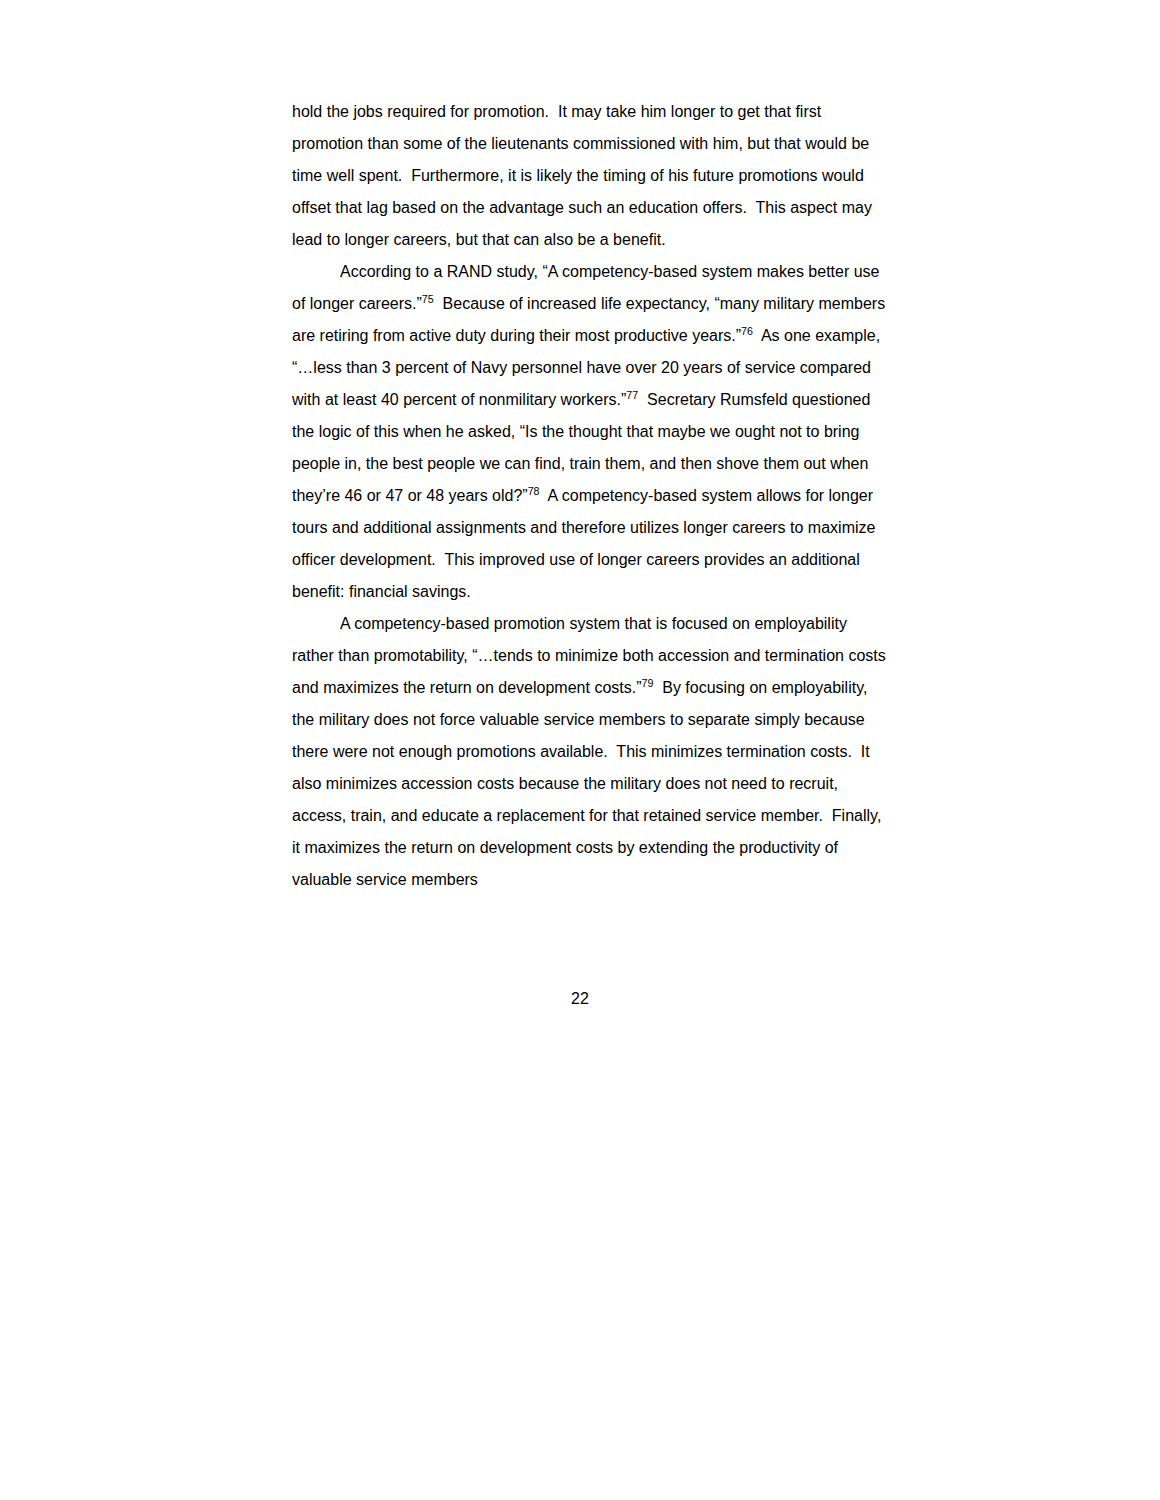hold the jobs required for promotion. It may take him longer to get that first promotion than some of the lieutenants commissioned with him, but that would be time well spent. Furthermore, it is likely the timing of his future promotions would offset that lag based on the advantage such an education offers. This aspect may lead to longer careers, but that can also be a benefit.
According to a RAND study, “A competency-based system makes better use of longer careers.”75 Because of increased life expectancy, “many military members are retiring from active duty during their most productive years.”76 As one example, “…less than 3 percent of Navy personnel have over 20 years of service compared with at least 40 percent of nonmilitary workers.”77 Secretary Rumsfeld questioned the logic of this when he asked, “Is the thought that maybe we ought not to bring people in, the best people we can find, train them, and then shove them out when they’re 46 or 47 or 48 years old?”78 A competency-based system allows for longer tours and additional assignments and therefore utilizes longer careers to maximize officer development. This improved use of longer careers provides an additional benefit: financial savings.
A competency-based promotion system that is focused on employability rather than promotability, “…tends to minimize both accession and termination costs and maximizes the return on development costs.”79 By focusing on employability, the military does not force valuable service members to separate simply because there were not enough promotions available. This minimizes termination costs. It also minimizes accession costs because the military does not need to recruit, access, train, and educate a replacement for that retained service member. Finally, it maximizes the return on development costs by extending the productivity of valuable service members
22